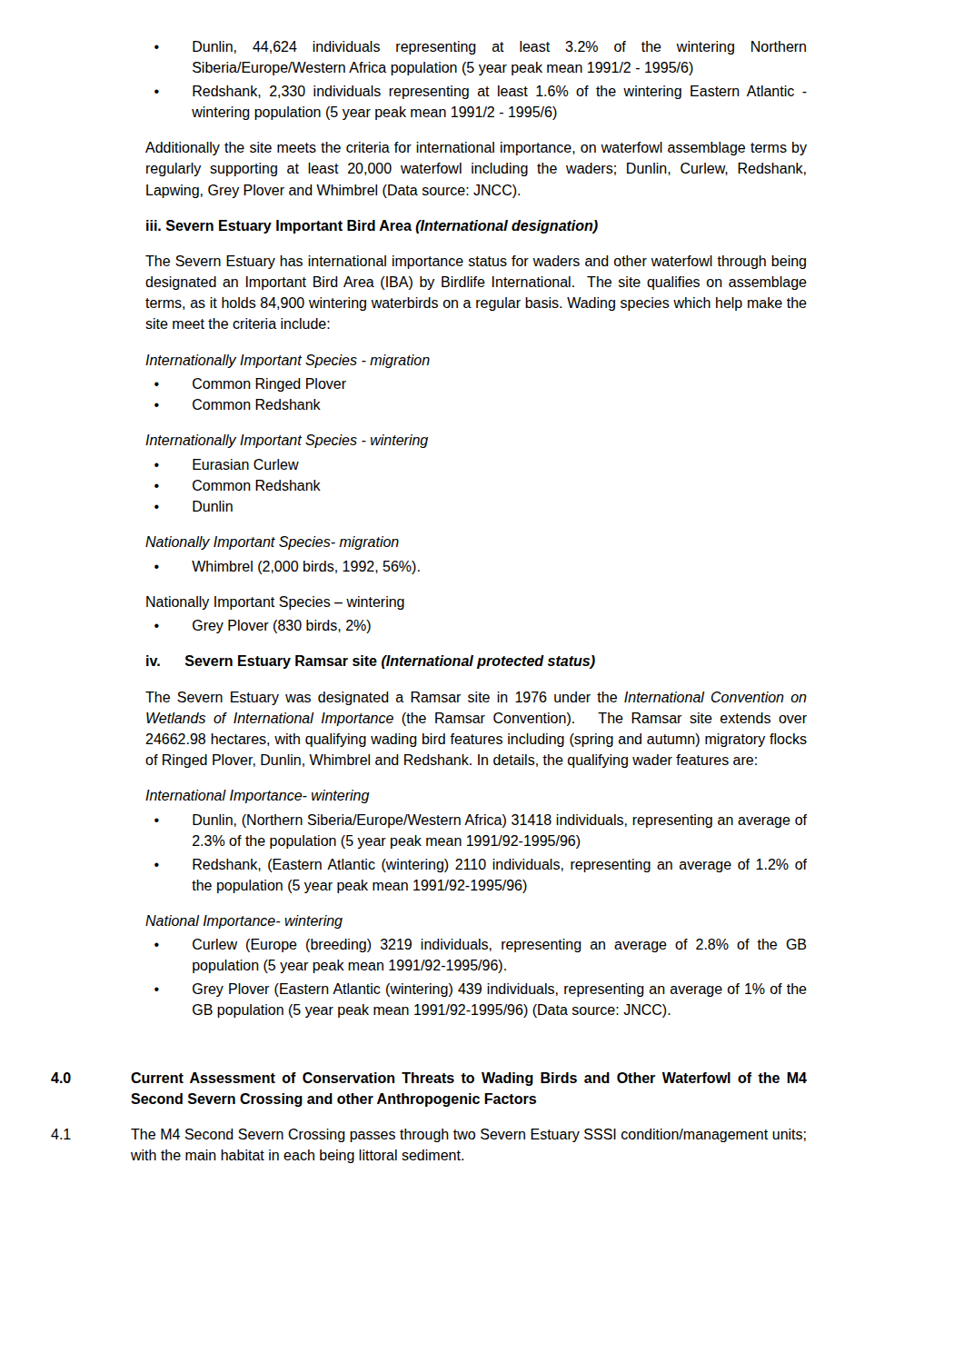Dunlin, 44,624 individuals representing at least 3.2% of the wintering Northern Siberia/Europe/Western Africa population (5 year peak mean 1991/2 - 1995/6)
Redshank, 2,330 individuals representing at least 1.6% of the wintering Eastern Atlantic - wintering population (5 year peak mean 1991/2 - 1995/6)
Additionally the site meets the criteria for international importance, on waterfowl assemblage terms by regularly supporting at least 20,000 waterfowl including the waders; Dunlin, Curlew, Redshank, Lapwing, Grey Plover and Whimbrel (Data source: JNCC).
iii. Severn Estuary Important Bird Area (International designation)
The Severn Estuary has international importance status for waders and other waterfowl through being designated an Important Bird Area (IBA) by Birdlife International. The site qualifies on assemblage terms, as it holds 84,900 wintering waterbirds on a regular basis. Wading species which help make the site meet the criteria include:
Internationally Important Species - migration
Common Ringed Plover
Common Redshank
Internationally Important Species - wintering
Eurasian Curlew
Common Redshank
Dunlin
Nationally Important Species- migration
Whimbrel (2,000 birds, 1992, 56%).
Nationally Important Species – wintering
Grey Plover (830 birds, 2%)
iv. Severn Estuary Ramsar site (International protected status)
The Severn Estuary was designated a Ramsar site in 1976 under the International Convention on Wetlands of International Importance (the Ramsar Convention). The Ramsar site extends over 24662.98 hectares, with qualifying wading bird features including (spring and autumn) migratory flocks of Ringed Plover, Dunlin, Whimbrel and Redshank. In details, the qualifying wader features are:
International Importance- wintering
Dunlin, (Northern Siberia/Europe/Western Africa) 31418 individuals, representing an average of 2.3% of the population (5 year peak mean 1991/92-1995/96)
Redshank, (Eastern Atlantic (wintering) 2110 individuals, representing an average of 1.2% of the population (5 year peak mean 1991/92-1995/96)
National Importance- wintering
Curlew (Europe (breeding) 3219 individuals, representing an average of 2.8% of the GB population (5 year peak mean 1991/92-1995/96).
Grey Plover (Eastern Atlantic (wintering) 439 individuals, representing an average of 1% of the GB population (5 year peak mean 1991/92-1995/96) (Data source: JNCC).
4.0
Current Assessment of Conservation Threats to Wading Birds and Other Waterfowl of the M4 Second Severn Crossing and other Anthropogenic Factors
4.1
The M4 Second Severn Crossing passes through two Severn Estuary SSSI condition/management units; with the main habitat in each being littoral sediment.